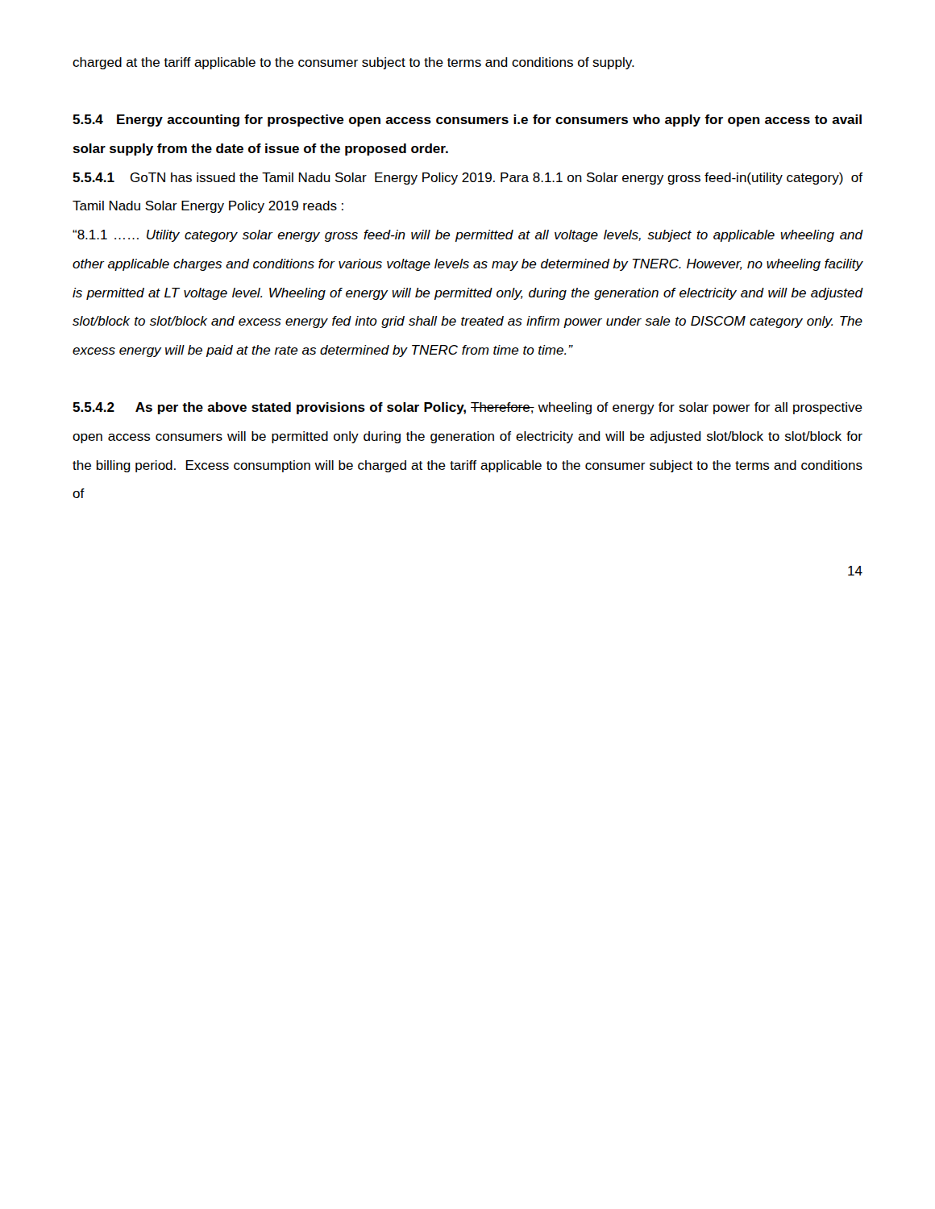charged at the tariff applicable to the consumer subject to the terms and conditions of supply.
5.5.4 Energy accounting for prospective open access consumers i.e for consumers who apply for open access to avail solar supply from the date of issue of the proposed order.
5.5.4.1 GoTN has issued the Tamil Nadu Solar Energy Policy 2019. Para 8.1.1 on Solar energy gross feed-in(utility category) of Tamil Nadu Solar Energy Policy 2019 reads :
“8.1.1 …… Utility category solar energy gross feed-in will be permitted at all voltage levels, subject to applicable wheeling and other applicable charges and conditions for various voltage levels as may be determined by TNERC. However, no wheeling facility is permitted at LT voltage level. Wheeling of energy will be permitted only, during the generation of electricity and will be adjusted slot/block to slot/block and excess energy fed into grid shall be treated as infirm power under sale to DISCOM category only. The excess energy will be paid at the rate as determined by TNERC from time to time.”
5.5.4.2 As per the above stated provisions of solar Policy, Therefore, wheeling of energy for solar power for all prospective open access consumers will be permitted only during the generation of electricity and will be adjusted slot/block to slot/block for the billing period. Excess consumption will be charged at the tariff applicable to the consumer subject to the terms and conditions of
14